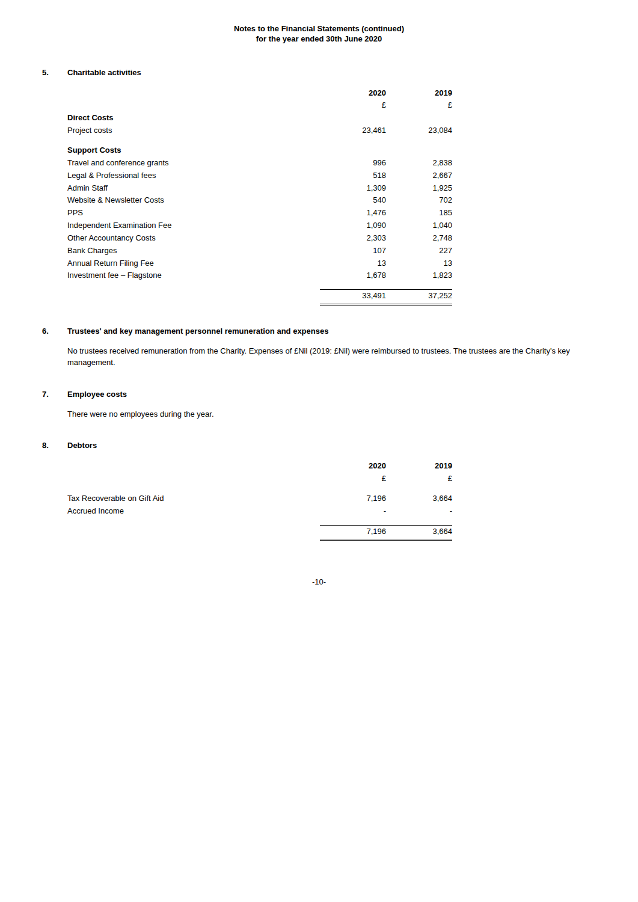Notes to the Financial Statements (continued)
for the year ended 30th June 2020
5.
Charitable activities
| | 2020 | 2019 |
| | £ | £ |
| Direct Costs | | |
| Project costs | 23,461 | 23,084 |
| Support Costs | | |
| Travel and conference grants | 996 | 2,838 |
| Legal & Professional fees | 518 | 2,667 |
| Admin Staff | 1,309 | 1,925 |
| Website & Newsletter Costs | 540 | 702 |
| PPS | 1,476 | 185 |
| Independent Examination Fee | 1,090 | 1,040 |
| Other Accountancy Costs | 2,303 | 2,748 |
| Bank Charges | 107 | 227 |
| Annual Return Filing Fee | 13 | 13 |
| Investment fee – Flagstone | 1,678 | 1,823 |
| | 33,491 | 37,252 |
6.
Trustees' and key management personnel remuneration and expenses
No trustees received remuneration from the Charity. Expenses of £Nil (2019: £Nil) were reimbursed to trustees. The trustees are the Charity's key management.
7.
Employee costs
There were no employees during the year.
8.
Debtors
| | 2020 | 2019 |
| | £ | £ |
| Tax Recoverable on Gift Aid | 7,196 | 3,664 |
| Accrued Income | - | - |
| | 7,196 | 3,664 |
-10-